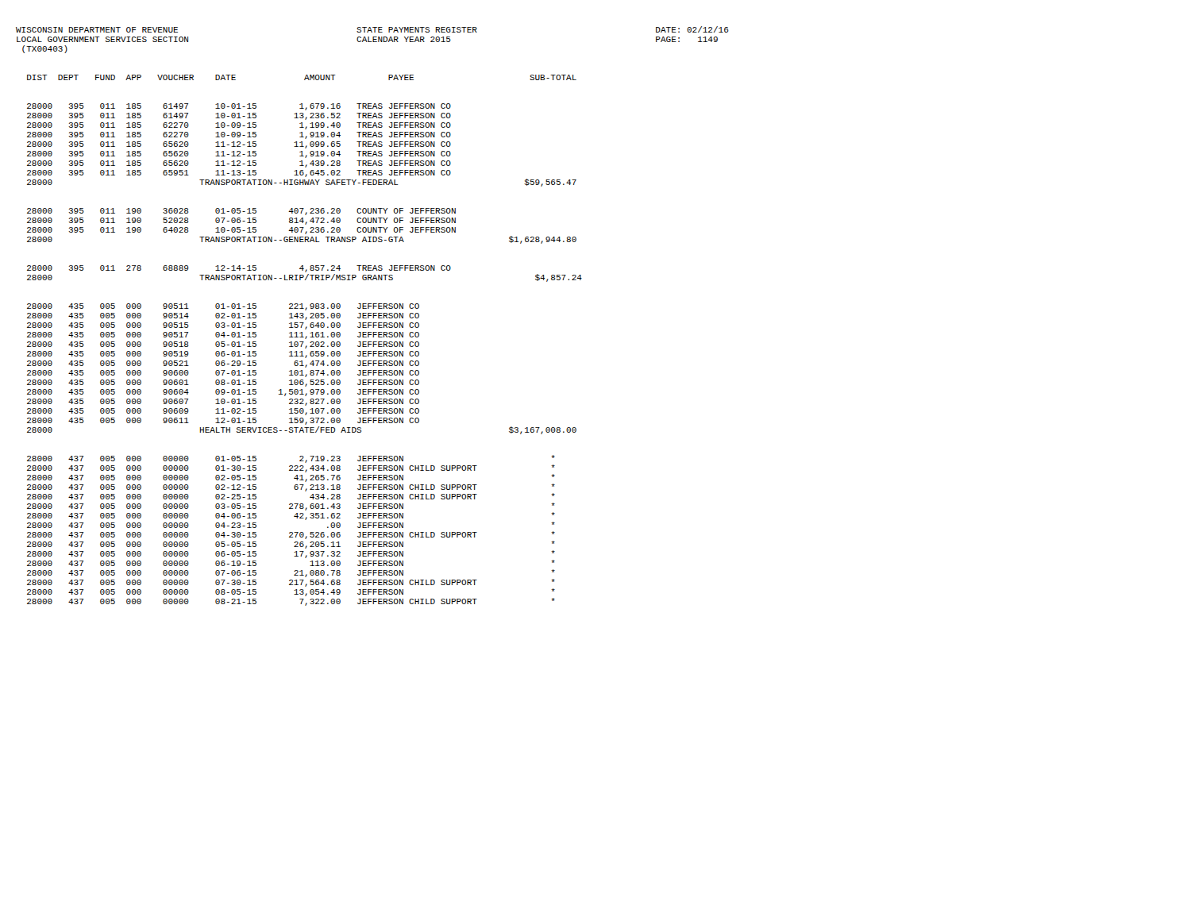WISCONSIN DEPARTMENT OF REVENUE STATE PAYMENTS REGISTER DATE: 02/12/16 LOCAL GOVERNMENT SERVICES SECTION CALENDAR YEAR 2015 PAGE: 1149 (TX00403) DIST DEPT FUND APP VOUCHER DATE AMOUNT PAYEE SUB-TOTAL 28000 395 011 185 61497 10-01-15 1,679.16 TREAS JEFFERSON CO 28000 395 011 185 61497 10-01-15 13,236.52 TREAS JEFFERSON CO 28000 395 011 185 62270 10-09-15 1,199.40 TREAS JEFFERSON CO 28000 395 011 185 62270 10-09-15 1,919.04 TREAS JEFFERSON CO 28000 395 011 185 65620 11-12-15 11,099.65 TREAS JEFFERSON CO 28000 395 011 185 65620 11-12-15 1,919.04 TREAS JEFFERSON CO 28000 395 011 185 65620 11-12-15 1,439.28 TREAS JEFFERSON CO 28000 395 011 185 65951 11-13-15 16,645.02 TREAS JEFFERSON CO 28000 TRANSPORTATION--HIGHWAY SAFETY-FEDERAL $59,565.47 28000 395 011 190 36028 01-05-15 407,236.20 COUNTY OF JEFFERSON 28000 395 011 190 52028 07-06-15 814,472.40 COUNTY OF JEFFERSON 28000 395 011 190 64028 10-05-15 407,236.20 COUNTY OF JEFFERSON 28000 TRANSPORTATION--GENERAL TRANSP AIDS-GTA $1,628,944.80 28000 395 011 278 68889 12-14-15 4,857.24 TREAS JEFFERSON CO 28000 TRANSPORTATION--LRIP/TRIP/MSIP GRANTS $4,857.24 28000 435 005 000 90511 01-01-15 221,983.00 JEFFERSON CO 28000 435 005 000 90514 02-01-15 143,205.00 JEFFERSON CO 28000 435 005 000 90515 03-01-15 157,640.00 JEFFERSON CO 28000 435 005 000 90517 04-01-15 111,161.00 JEFFERSON CO 28000 435 005 000 90518 05-01-15 107,202.00 JEFFERSON CO 28000 435 005 000 90519 06-01-15 111,659.00 JEFFERSON CO 28000 435 005 000 90521 06-29-15 61,474.00 JEFFERSON CO 28000 435 005 000 90600 07-01-15 101,874.00 JEFFERSON CO 28000 435 005 000 90601 08-01-15 106,525.00 JEFFERSON CO 28000 435 005 000 90604 09-01-15 1,501,979.00 JEFFERSON CO 28000 435 005 000 90607 10-01-15 232,827.00 JEFFERSON CO 28000 435 005 000 90609 11-02-15 150,107.00 JEFFERSON CO 28000 435 005 000 90611 12-01-15 159,372.00 JEFFERSON CO 28000 HEALTH SERVICES--STATE/FED AIDS $3,167,008.00 28000 437 005 000 00000 01-05-15 2,719.23 JEFFERSON * 28000 437 005 000 00000 01-30-15 222,434.08 JEFFERSON CHILD SUPPORT * 28000 437 005 000 00000 02-05-15 41,265.76 JEFFERSON * 28000 437 005 000 00000 02-12-15 67,213.18 JEFFERSON CHILD SUPPORT * 28000 437 005 000 00000 02-25-15 434.28 JEFFERSON CHILD SUPPORT * 28000 437 005 000 00000 03-05-15 278,601.43 JEFFERSON * 28000 437 005 000 00000 04-06-15 42,351.62 JEFFERSON * 28000 437 005 000 00000 04-23-15 .00 JEFFERSON * 28000 437 005 000 00000 04-30-15 270,526.06 JEFFERSON CHILD SUPPORT * 28000 437 005 000 00000 05-05-15 26,205.11 JEFFERSON * 28000 437 005 000 00000 06-05-15 17,937.32 JEFFERSON * 28000 437 005 000 00000 06-19-15 113.00 JEFFERSON * 28000 437 005 000 00000 07-06-15 21,080.78 JEFFERSON * 28000 437 005 000 00000 07-30-15 217,564.68 JEFFERSON CHILD SUPPORT * 28000 437 005 000 00000 08-05-15 13,054.49 JEFFERSON * 28000 437 005 000 00000 08-21-15 7,322.00 JEFFERSON CHILD SUPPORT *